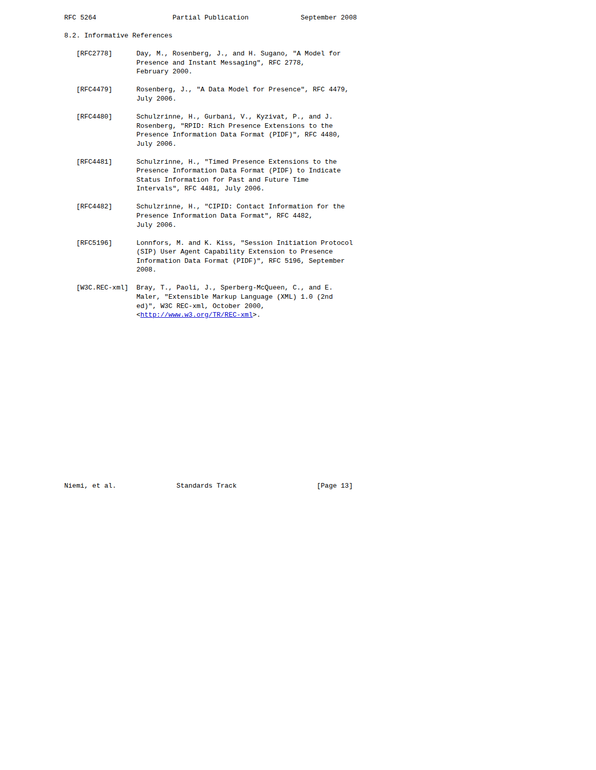RFC 5264 Partial Publication September 2008

8.2. Informative References
   [RFC2778]      Day, M., Rosenberg, J., and H. Sugano, "A Model for
                  Presence and Instant Messaging", RFC 2778,
                  February 2000.

   [RFC4479]      Rosenberg, J., "A Data Model for Presence", RFC 4479,
                  July 2006.

   [RFC4480]      Schulzrinne, H., Gurbani, V., Kyzivat, P., and J.
                  Rosenberg, "RPID: Rich Presence Extensions to the
                  Presence Information Data Format (PIDF)", RFC 4480,
                  July 2006.

   [RFC4481]      Schulzrinne, H., "Timed Presence Extensions to the
                  Presence Information Data Format (PIDF) to Indicate
                  Status Information for Past and Future Time
                  Intervals", RFC 4481, July 2006.

   [RFC4482]      Schulzrinne, H., "CIPID: Contact Information for the
                  Presence Information Data Format", RFC 4482,
                  July 2006.

   [RFC5196]      Lonnfors, M. and K. Kiss, "Session Initiation Protocol
                  (SIP) User Agent Capability Extension to Presence
                  Information Data Format (PIDF)", RFC 5196, September
                  2008.

   [W3C.REC-xml]  Bray, T., Paoli, J., Sperberg-McQueen, C., and E.
                  Maler, "Extensible Markup Language (XML) 1.0 (2nd
                  ed)", W3C REC-xml, October 2000,
                  <http://www.w3.org/TR/REC-xml>.

Niemi, et al. Standards Track [Page 13]